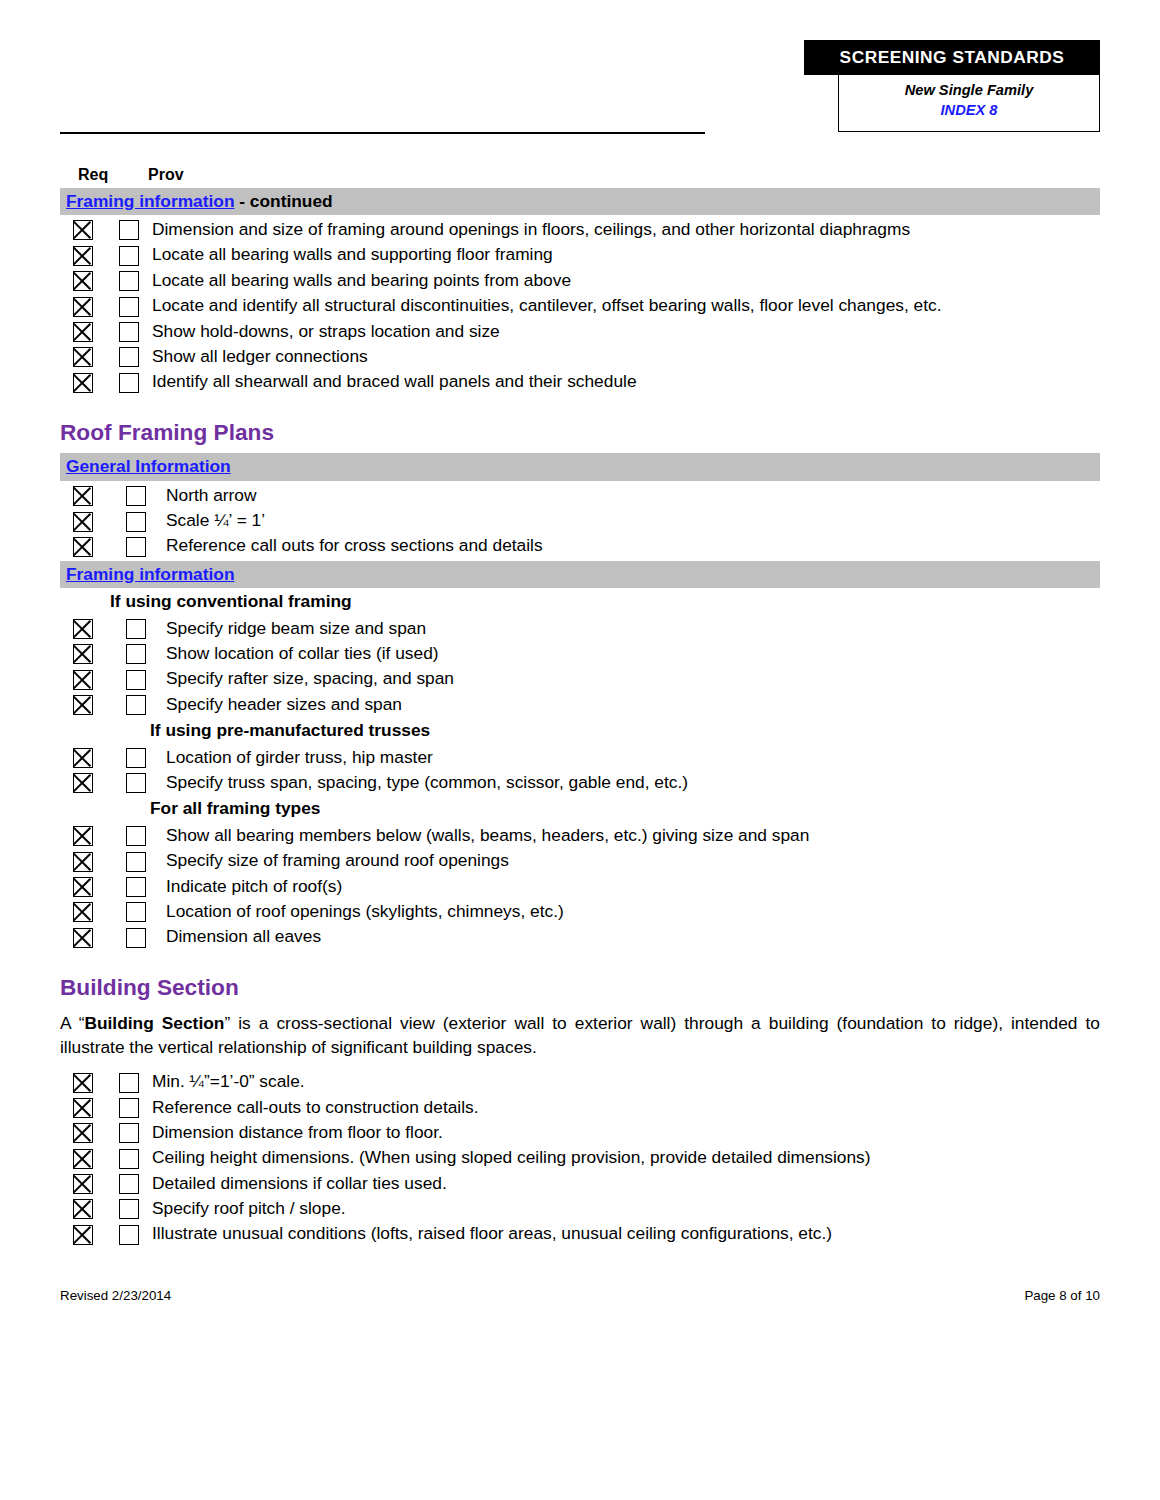SCREENING STANDARDS
New Single Family
INDEX 8
Req Prov
Framing information - continued
| | | Dimension and size of framing around openings in floors, ceilings, and other horizontal diaphragms |
| | | Locate all bearing walls and supporting floor framing |
| | | Locate all bearing walls and bearing points from above |
| | | Locate and identify all structural discontinuities, cantilever, offset bearing walls, floor level changes, etc. |
| | | Show hold-downs, or straps location and size |
| | | Show all ledger connections |
| | | Identify all shearwall and braced wall panels and their schedule |
Roof Framing Plans
General Information
| | | North arrow |
| | | Scale ¼’ = 1’ |
| | | Reference call outs for cross sections and details |
Framing information
If using conventional framing
| | | Specify ridge beam size and span |
| | | Show location of collar ties (if used) |
| | | Specify rafter size, spacing, and span |
| | | Specify header sizes and span |
If using pre-manufactured trusses
| | | Location of girder truss, hip master |
| | | Specify truss span, spacing, type (common, scissor, gable end, etc.) |
For all framing types
| | | Show all bearing members below (walls, beams, headers, etc.) giving size and span |
| | | Specify size of framing around roof openings |
| | | Indicate pitch of roof(s) |
| | | Location of roof openings (skylights, chimneys, etc.) |
| | | Dimension all eaves |
Building Section
A “Building Section” is a cross-sectional view (exterior wall to exterior wall) through a building (foundation to ridge), intended to illustrate the vertical relationship of significant building spaces.
| | | Min. ¼”=1’-0” scale. |
| | | Reference call-outs to construction details. |
| | | Dimension distance from floor to floor. |
| | | Ceiling height dimensions. (When using sloped ceiling provision, provide detailed dimensions) |
| | | Detailed dimensions if collar ties used. |
| | | Specify roof pitch / slope. |
| | | Illustrate unusual conditions (lofts, raised floor areas, unusual ceiling configurations, etc.) |
Revised 2/23/2014
Page 8 of 10